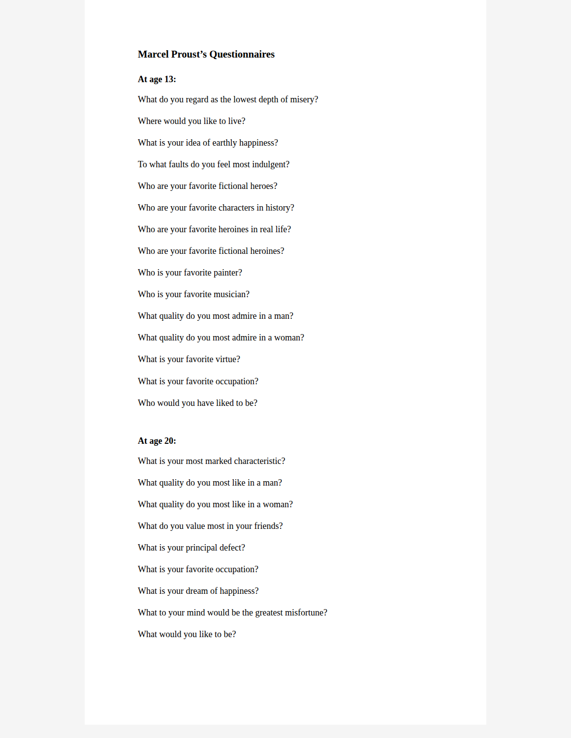Marcel Proust’s Questionnaires
At age 13:
What do you regard as the lowest depth of misery?
Where would you like to live?
What is your idea of earthly happiness?
To what faults do you feel most indulgent?
Who are your favorite fictional heroes?
Who are your favorite characters in history?
Who are your favorite heroines in real life?
Who are your favorite fictional heroines?
Who is your favorite painter?
Who is your favorite musician?
What quality do you most admire in a man?
What quality do you most admire in a woman?
What is your favorite virtue?
What is your favorite occupation?
Who would you have liked to be?
At age 20:
What is your most marked characteristic?
What quality do you most like in a man?
What quality do you most like in a woman?
What do you value most in your friends?
What is your principal defect?
What is your favorite occupation?
What is your dream of happiness?
What to your mind would be the greatest misfortune?
What would you like to be?